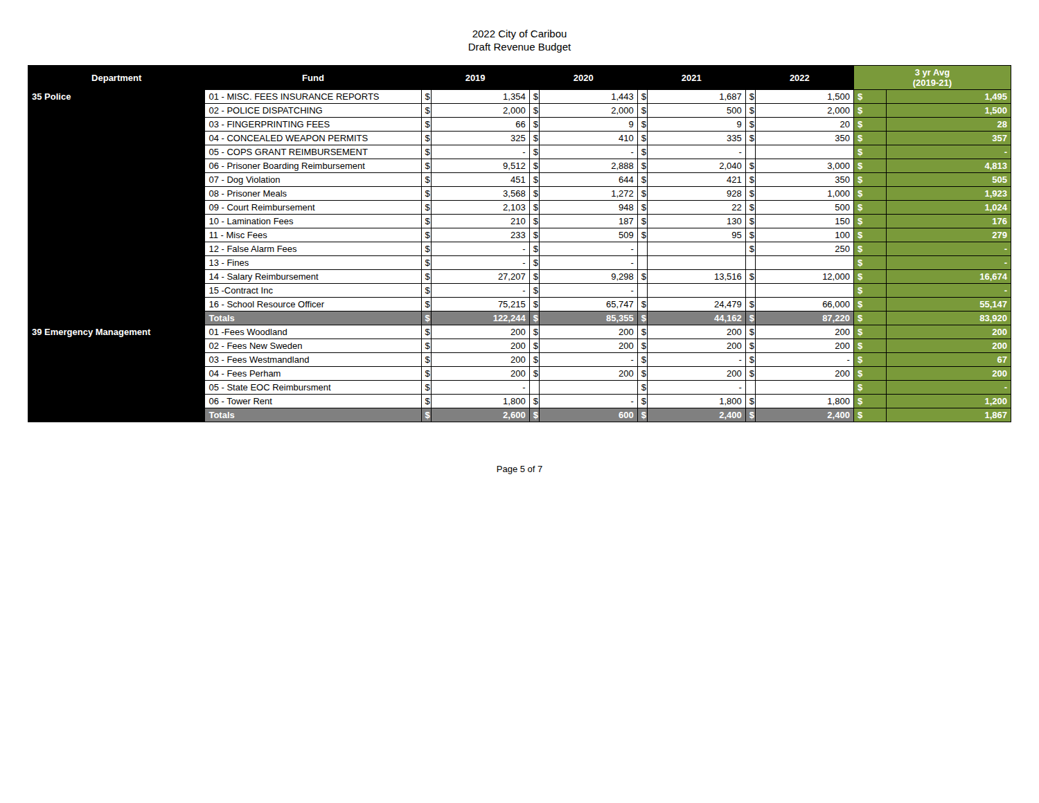2022 City of Caribou
Draft Revenue Budget
| Department | Fund | 2019 | 2020 | 2021 | 2022 | 3 yr Avg (2019-21) |
| --- | --- | --- | --- | --- | --- | --- |
| 35 Police | 01 - MISC. FEES INSURANCE REPORTS | $ | 1,354 | $ | 1,443 | $ | 1,687 | $ | 1,500 | $ | 1,495 |
| 02 - POLICE DISPATCHING | $ | 2,000 | $ | 2,000 | $ | 500 | $ | 2,000 | $ | 1,500 |
| 03 - FINGERPRINTING FEES | $ | 66 | $ | 9 | $ | 9 | $ | 20 | $ | 28 |
| 04 - CONCEALED WEAPON PERMITS | $ | 325 | $ | 410 | $ | 335 | $ | 350 | $ | 357 |
| 05 - COPS GRANT REIMBURSEMENT | $ | - | $ | - | $ | - | | | $ | - |
| 06 - Prisoner Boarding Reimbursement | $ | 9,512 | $ | 2,888 | $ | 2,040 | $ | 3,000 | $ | 4,813 |
| 07 - Dog Violation | $ | 451 | $ | 644 | $ | 421 | $ | 350 | $ | 505 |
| 08 - Prisoner Meals | $ | 3,568 | $ | 1,272 | $ | 928 | $ | 1,000 | $ | 1,923 |
| 09 - Court Reimbursement | $ | 2,103 | $ | 948 | $ | 22 | $ | 500 | $ | 1,024 |
| 10 - Lamination Fees | $ | 210 | $ | 187 | $ | 130 | $ | 150 | $ | 176 |
| 11 - Misc Fees | $ | 233 | $ | 509 | $ | 95 | $ | 100 | $ | 279 |
| 12 - False Alarm Fees | $ | - | $ | - | | | $ | 250 | $ | - |
| 13 - Fines | $ | - | $ | - | | | | | $ | - |
| 14 - Salary Reimbursement | $ | 27,207 | $ | 9,298 | $ | 13,516 | $ | 12,000 | $ | 16,674 |
| 15 -Contract Inc | $ | - | $ | - | | | | | $ | - |
| 16 - School Resource Officer | $ | 75,215 | $ | 65,747 | $ | 24,479 | $ | 66,000 | $ | 55,147 |
| Totals | $ | 122,244 | $ | 85,355 | $ | 44,162 | $ | 87,220 | $ | 83,920 |
| 39 Emergency Management | 01 -Fees Woodland | $ | 200 | $ | 200 | $ | 200 | $ | 200 | $ | 200 |
| 02 - Fees New Sweden | $ | 200 | $ | 200 | $ | 200 | $ | 200 | $ | 200 |
| 03 - Fees Westmandland | $ | 200 | $ | - | $ | - | $ | - | $ | 67 |
| 04 - Fees Perham | $ | 200 | $ | 200 | $ | 200 | $ | 200 | $ | 200 |
| 05 - State EOC Reimbursment | $ | - | | | $ | - | | | $ | - |
| 06 - Tower Rent | $ | 1,800 | $ | - | $ | 1,800 | $ | 1,800 | $ | 1,200 |
| Totals | $ | 2,600 | $ | 600 | $ | 2,400 | $ | 2,400 | $ | 1,867 |
Page 5 of 7